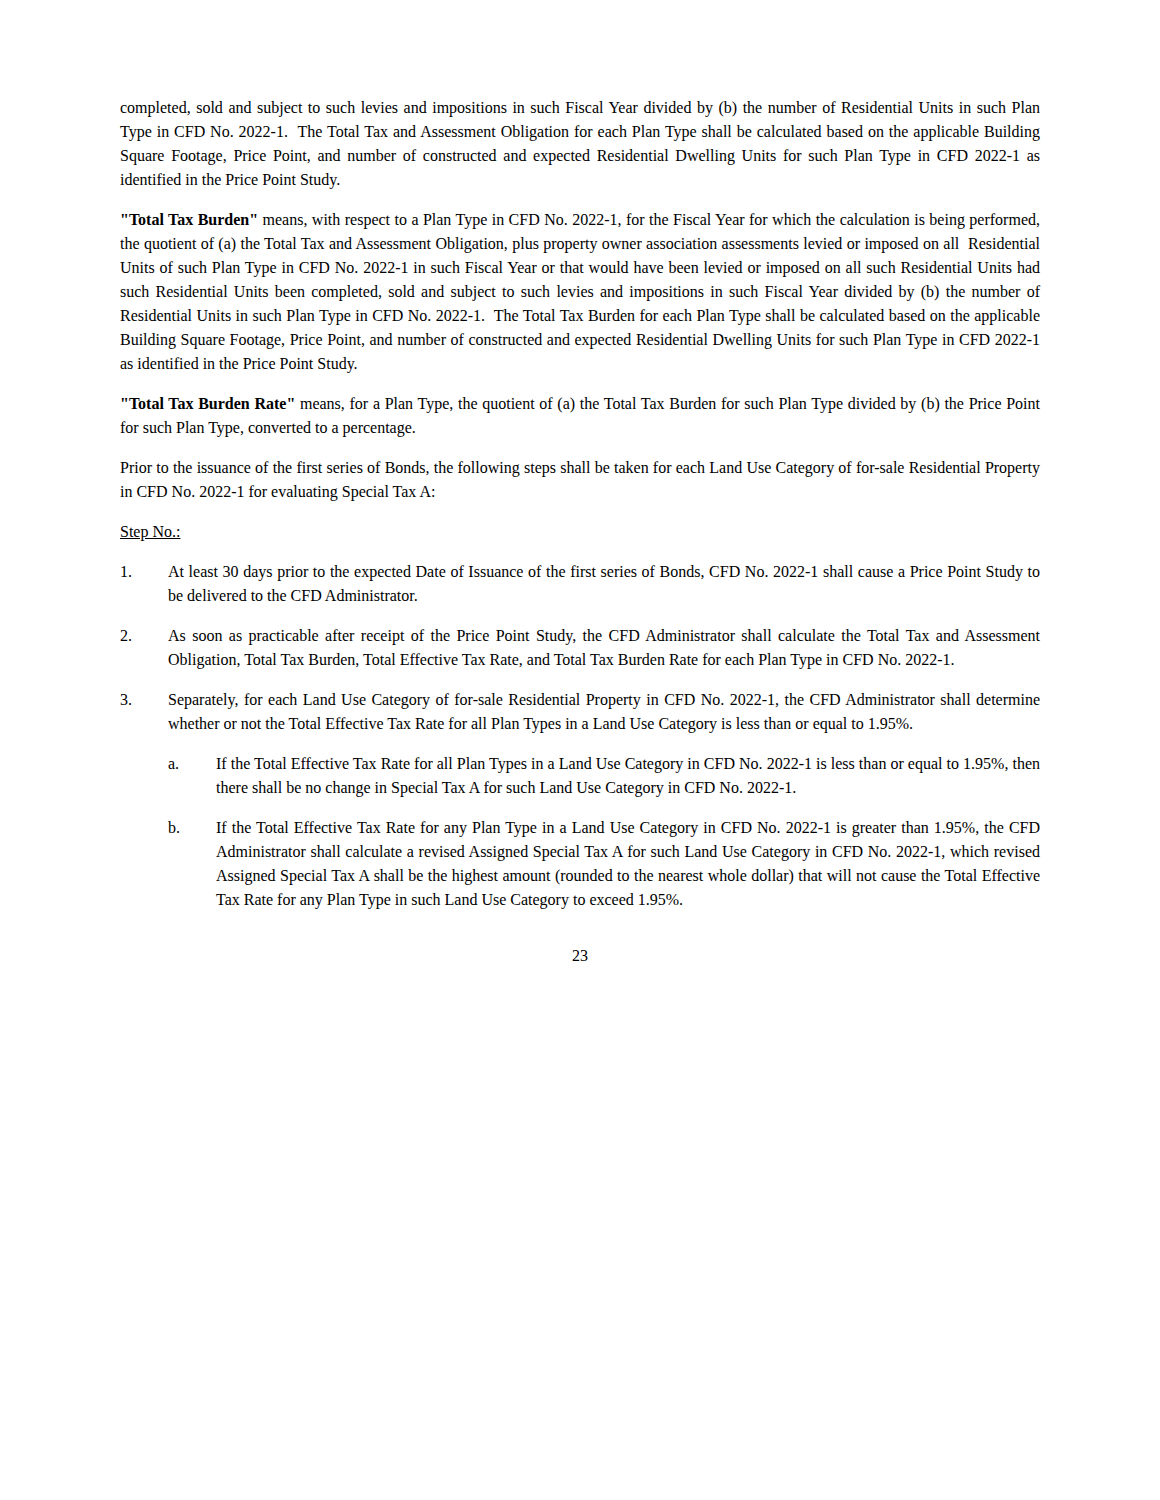completed, sold and subject to such levies and impositions in such Fiscal Year divided by (b) the number of Residential Units in such Plan Type in CFD No. 2022-1. The Total Tax and Assessment Obligation for each Plan Type shall be calculated based on the applicable Building Square Footage, Price Point, and number of constructed and expected Residential Dwelling Units for such Plan Type in CFD 2022-1 as identified in the Price Point Study.
"Total Tax Burden" means, with respect to a Plan Type in CFD No. 2022-1, for the Fiscal Year for which the calculation is being performed, the quotient of (a) the Total Tax and Assessment Obligation, plus property owner association assessments levied or imposed on all Residential Units of such Plan Type in CFD No. 2022-1 in such Fiscal Year or that would have been levied or imposed on all such Residential Units had such Residential Units been completed, sold and subject to such levies and impositions in such Fiscal Year divided by (b) the number of Residential Units in such Plan Type in CFD No. 2022-1. The Total Tax Burden for each Plan Type shall be calculated based on the applicable Building Square Footage, Price Point, and number of constructed and expected Residential Dwelling Units for such Plan Type in CFD 2022-1 as identified in the Price Point Study.
"Total Tax Burden Rate" means, for a Plan Type, the quotient of (a) the Total Tax Burden for such Plan Type divided by (b) the Price Point for such Plan Type, converted to a percentage.
Prior to the issuance of the first series of Bonds, the following steps shall be taken for each Land Use Category of for-sale Residential Property in CFD No. 2022-1 for evaluating Special Tax A:
Step No.:
1. At least 30 days prior to the expected Date of Issuance of the first series of Bonds, CFD No. 2022-1 shall cause a Price Point Study to be delivered to the CFD Administrator.
2. As soon as practicable after receipt of the Price Point Study, the CFD Administrator shall calculate the Total Tax and Assessment Obligation, Total Tax Burden, Total Effective Tax Rate, and Total Tax Burden Rate for each Plan Type in CFD No. 2022-1.
3. Separately, for each Land Use Category of for-sale Residential Property in CFD No. 2022-1, the CFD Administrator shall determine whether or not the Total Effective Tax Rate for all Plan Types in a Land Use Category is less than or equal to 1.95%.
a. If the Total Effective Tax Rate for all Plan Types in a Land Use Category in CFD No. 2022-1 is less than or equal to 1.95%, then there shall be no change in Special Tax A for such Land Use Category in CFD No. 2022-1.
b. If the Total Effective Tax Rate for any Plan Type in a Land Use Category in CFD No. 2022-1 is greater than 1.95%, the CFD Administrator shall calculate a revised Assigned Special Tax A for such Land Use Category in CFD No. 2022-1, which revised Assigned Special Tax A shall be the highest amount (rounded to the nearest whole dollar) that will not cause the Total Effective Tax Rate for any Plan Type in such Land Use Category to exceed 1.95%.
23